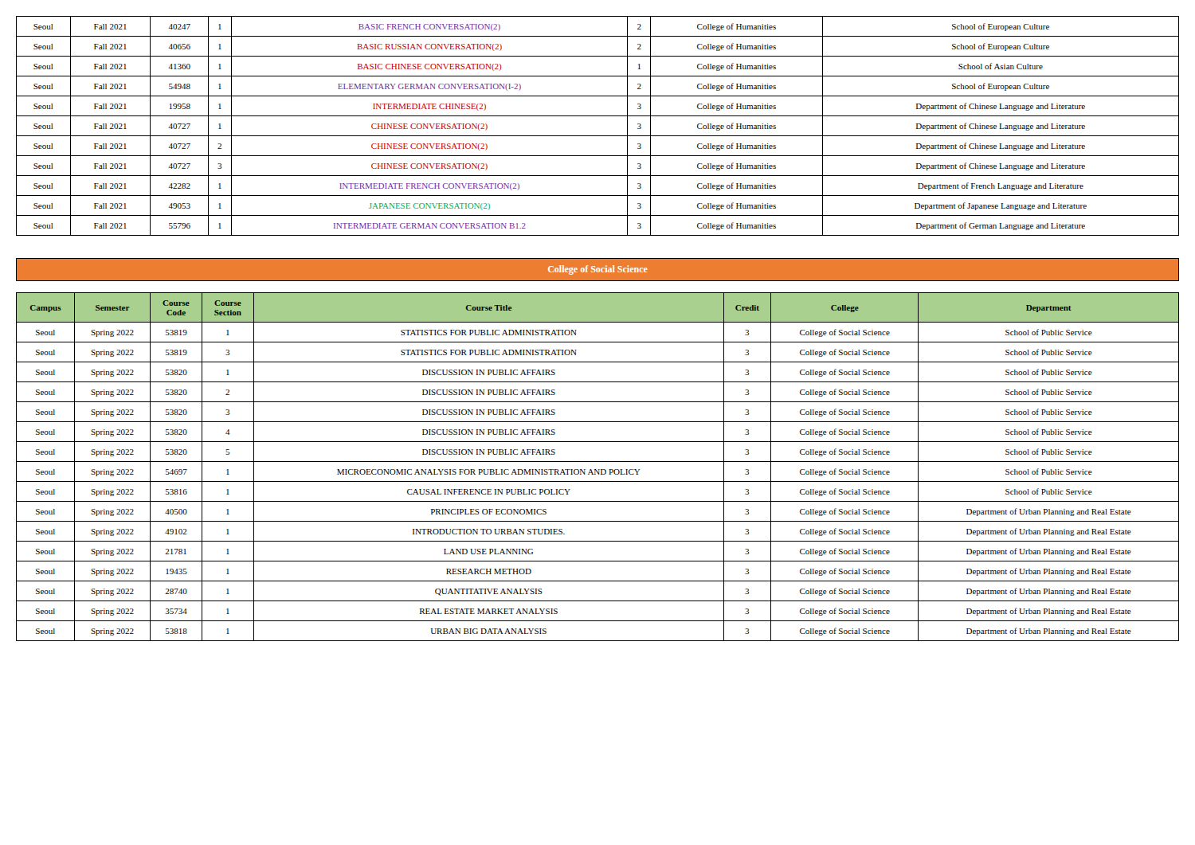| Seoul | Fall 2021 | 40247 | 1 | BASIC FRENCH CONVERSATION(2) | 2 | College of Humanities | School of European Culture |
| Seoul | Fall 2021 | 40656 | 1 | BASIC RUSSIAN CONVERSATION(2) | 2 | College of Humanities | School of European Culture |
| Seoul | Fall 2021 | 41360 | 1 | BASIC CHINESE CONVERSATION(2) | 1 | College of Humanities | School of Asian Culture |
| Seoul | Fall 2021 | 54948 | 1 | ELEMENTARY GERMAN CONVERSATION(I-2) | 2 | College of Humanities | School of European Culture |
| Seoul | Fall 2021 | 19958 | 1 | INTERMEDIATE CHINESE(2) | 3 | College of Humanities | Department of Chinese Language and Literature |
| Seoul | Fall 2021 | 40727 | 1 | CHINESE CONVERSATION(2) | 3 | College of Humanities | Department of Chinese Language and Literature |
| Seoul | Fall 2021 | 40727 | 2 | CHINESE CONVERSATION(2) | 3 | College of Humanities | Department of Chinese Language and Literature |
| Seoul | Fall 2021 | 40727 | 3 | CHINESE CONVERSATION(2) | 3 | College of Humanities | Department of Chinese Language and Literature |
| Seoul | Fall 2021 | 42282 | 1 | INTERMEDIATE FRENCH CONVERSATION(2) | 3 | College of Humanities | Department of French Language and Literature |
| Seoul | Fall 2021 | 49053 | 1 | JAPANESE CONVERSATION(2) | 3 | College of Humanities | Department of Japanese Language and Literature |
| Seoul | Fall 2021 | 55796 | 1 | INTERMEDIATE GERMAN CONVERSATION B1.2 | 3 | College of Humanities | Department of German Language and Literature |
College of Social Science
| Campus | Semester | Course Code | Course Section | Course Title | Credit | College | Department |
| --- | --- | --- | --- | --- | --- | --- | --- |
| Seoul | Spring 2022 | 53819 | 1 | STATISTICS FOR PUBLIC ADMINISTRATION | 3 | College of Social Science | School of Public Service |
| Seoul | Spring 2022 | 53819 | 3 | STATISTICS FOR PUBLIC ADMINISTRATION | 3 | College of Social Science | School of Public Service |
| Seoul | Spring 2022 | 53820 | 1 | DISCUSSION IN PUBLIC AFFAIRS | 3 | College of Social Science | School of Public Service |
| Seoul | Spring 2022 | 53820 | 2 | DISCUSSION IN PUBLIC AFFAIRS | 3 | College of Social Science | School of Public Service |
| Seoul | Spring 2022 | 53820 | 3 | DISCUSSION IN PUBLIC AFFAIRS | 3 | College of Social Science | School of Public Service |
| Seoul | Spring 2022 | 53820 | 4 | DISCUSSION IN PUBLIC AFFAIRS | 3 | College of Social Science | School of Public Service |
| Seoul | Spring 2022 | 53820 | 5 | DISCUSSION IN PUBLIC AFFAIRS | 3 | College of Social Science | School of Public Service |
| Seoul | Spring 2022 | 54697 | 1 | MICROECONOMIC ANALYSIS FOR PUBLIC ADMINISTRATION AND POLICY | 3 | College of Social Science | School of Public Service |
| Seoul | Spring 2022 | 53816 | 1 | CAUSAL INFERENCE IN PUBLIC POLICY | 3 | College of Social Science | School of Public Service |
| Seoul | Spring 2022 | 40500 | 1 | PRINCIPLES OF ECONOMICS | 3 | College of Social Science | Department of Urban Planning and Real Estate |
| Seoul | Spring 2022 | 49102 | 1 | INTRODUCTION TO URBAN STUDIES. | 3 | College of Social Science | Department of Urban Planning and Real Estate |
| Seoul | Spring 2022 | 21781 | 1 | LAND USE PLANNING | 3 | College of Social Science | Department of Urban Planning and Real Estate |
| Seoul | Spring 2022 | 19435 | 1 | RESEARCH METHOD | 3 | College of Social Science | Department of Urban Planning and Real Estate |
| Seoul | Spring 2022 | 28740 | 1 | QUANTITATIVE ANALYSIS | 3 | College of Social Science | Department of Urban Planning and Real Estate |
| Seoul | Spring 2022 | 35734 | 1 | REAL ESTATE MARKET ANALYSIS | 3 | College of Social Science | Department of Urban Planning and Real Estate |
| Seoul | Spring 2022 | 53818 | 1 | URBAN BIG DATA ANALYSIS | 3 | College of Social Science | Department of Urban Planning and Real Estate |